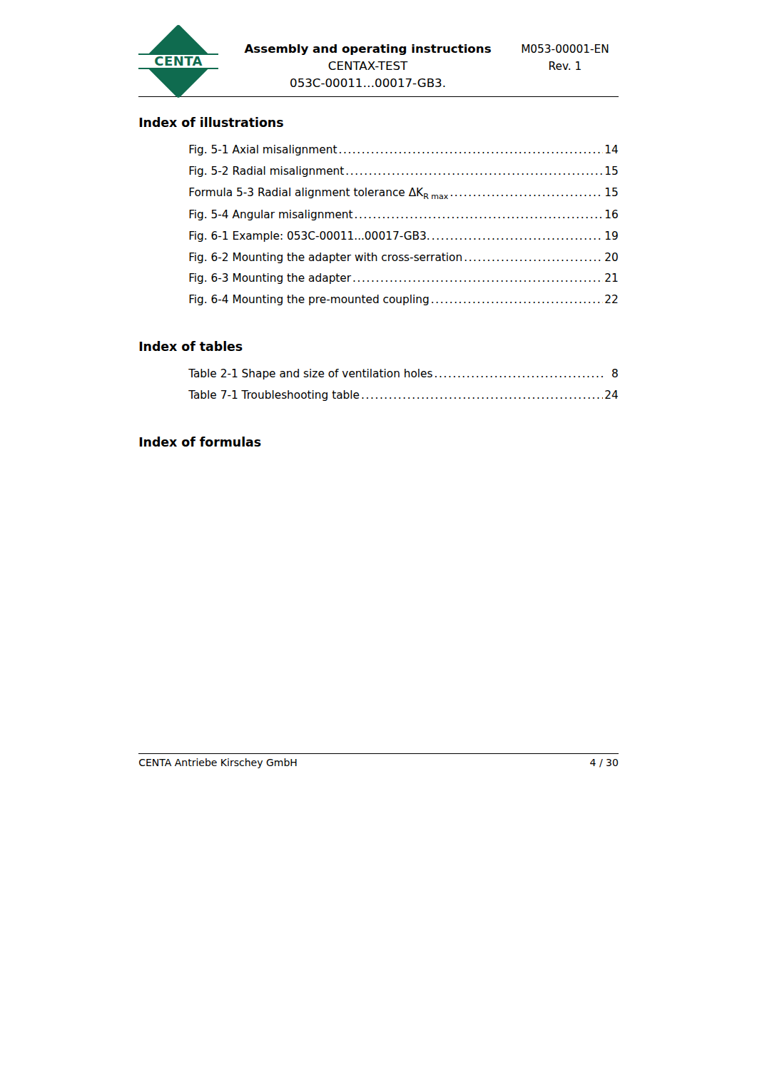CENTA
Assembly and operating instructions
CENTAX-TEST
053C-00011…00017-GB3.
M053-00001-EN
Rev. 1
Index of illustrations
Fig. 5-1 Axial misalignment......................................................................... 14
Fig. 5-2 Radial misalignment....................................................................... 15
Formula 5-3 Radial alignment tolerance ΔKR max........................................... 15
Fig. 5-4 Angular misalignment................................................................... 16
Fig. 6-1 Example: 053C-00011...00017-GB3............................................... 19
Fig. 6-2 Mounting the adapter with cross-serration....................................... 20
Fig. 6-3 Mounting the adapter................................................................... 21
Fig. 6-4 Mounting the pre-mounted coupling.............................................. 22
Index of tables
Table 2-1 Shape and size of ventilation holes............................................... 8
Table 7-1 Troubleshooting table............................................................... 24
Index of formulas
CENTA Antriebe Kirschey GmbH 4 / 30